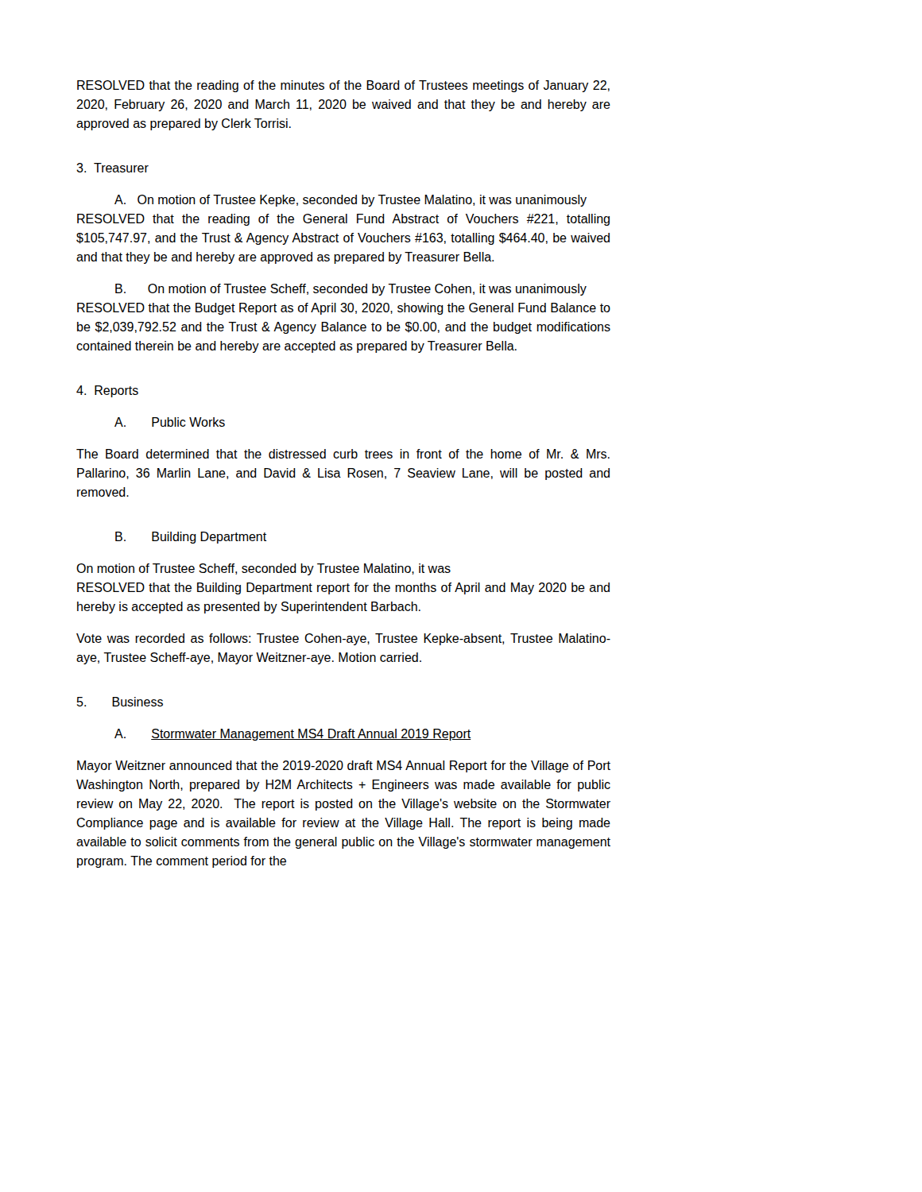RESOLVED that the reading of the minutes of the Board of Trustees meetings of January 22, 2020, February 26, 2020 and March 11, 2020 be waived and that they be and hereby are approved as prepared by Clerk Torrisi.
3. Treasurer
A. On motion of Trustee Kepke, seconded by Trustee Malatino, it was unanimously
RESOLVED that the reading of the General Fund Abstract of Vouchers #221, totalling $105,747.97, and the Trust & Agency Abstract of Vouchers #163, totalling $464.40, be waived and that they be and hereby are approved as prepared by Treasurer Bella.
B. On motion of Trustee Scheff, seconded by Trustee Cohen, it was unanimously
RESOLVED that the Budget Report as of April 30, 2020, showing the General Fund Balance to be $2,039,792.52 and the Trust & Agency Balance to be $0.00, and the budget modifications contained therein be and hereby are accepted as prepared by Treasurer Bella.
4. Reports
A. Public Works
The Board determined that the distressed curb trees in front of the home of Mr. & Mrs. Pallarino, 36 Marlin Lane, and David & Lisa Rosen, 7 Seaview Lane, will be posted and removed.
B. Building Department
On motion of Trustee Scheff, seconded by Trustee Malatino, it was
RESOLVED that the Building Department report for the months of April and May 2020 be and hereby is accepted as presented by Superintendent Barbach.
Vote was recorded as follows: Trustee Cohen-aye, Trustee Kepke-absent, Trustee Malatino-aye, Trustee Scheff-aye, Mayor Weitzner-aye. Motion carried.
5. Business
A. Stormwater Management MS4 Draft Annual 2019 Report
Mayor Weitzner announced that the 2019-2020 draft MS4 Annual Report for the Village of Port Washington North, prepared by H2M Architects + Engineers was made available for public review on May 22, 2020. The report is posted on the Village's website on the Stormwater Compliance page and is available for review at the Village Hall. The report is being made available to solicit comments from the general public on the Village's stormwater management program. The comment period for the